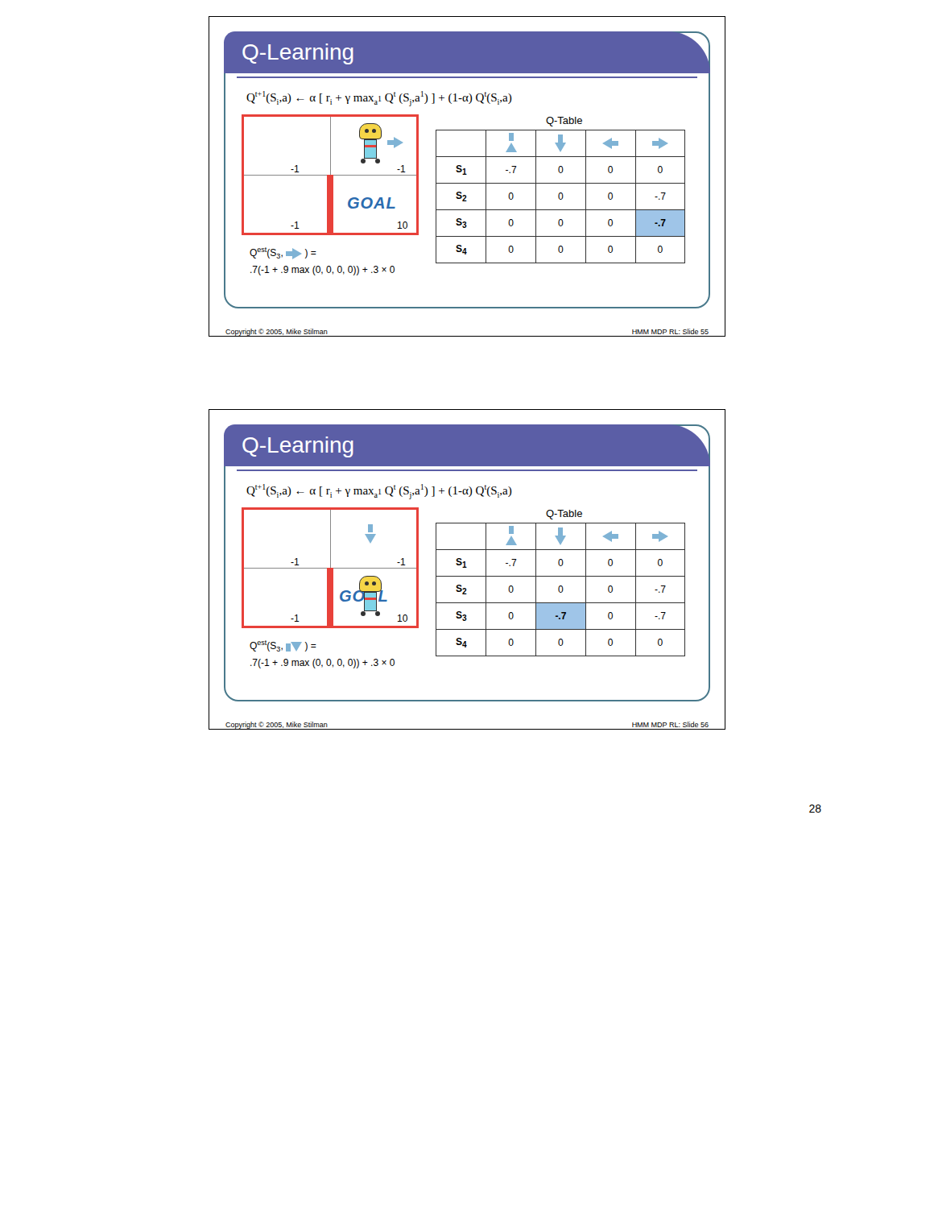Q-Learning
Qt+1(Si,a) ← α [ ri + γ maxa1 Qt (Sj,a1) ] + (1-α) Qt(Si,a)
-1 -1 -1 10
GOAL
Qest(S3, ) =
.7(-1 + .9 max (0, 0, 0, 0)) + .3 × 0
Q-Table
| S 1 | -.7 | 0 | 0 | 0 |
| S 2 | 0 | 0 | 0 | -.7 |
| S 3 | 0 | 0 | 0 | -.7 |
| S 4 | 0 | 0 | 0 | 0 |
Copyright © 2005, Mike Stilman HMM MDP RL: Slide 55
Q-Learning
Qt+1(Si,a) ← α [ ri + γ maxa1 Qt (Sj,a1) ] + (1-α) Qt(Si,a)
-1 -1 -1 10
GOAL
Qest(S3, ) =
.7(-1 + .9 max (0, 0, 0, 0)) + .3 × 0
Q-Table
| S 1 | -.7 | 0 | 0 | 0 |
| S 2 | 0 | 0 | 0 | -.7 |
| S 3 | 0 | -.7 | 0 | -.7 |
| S 4 | 0 | 0 | 0 | 0 |
Copyright © 2005, Mike Stilman HMM MDP RL: Slide 56
28